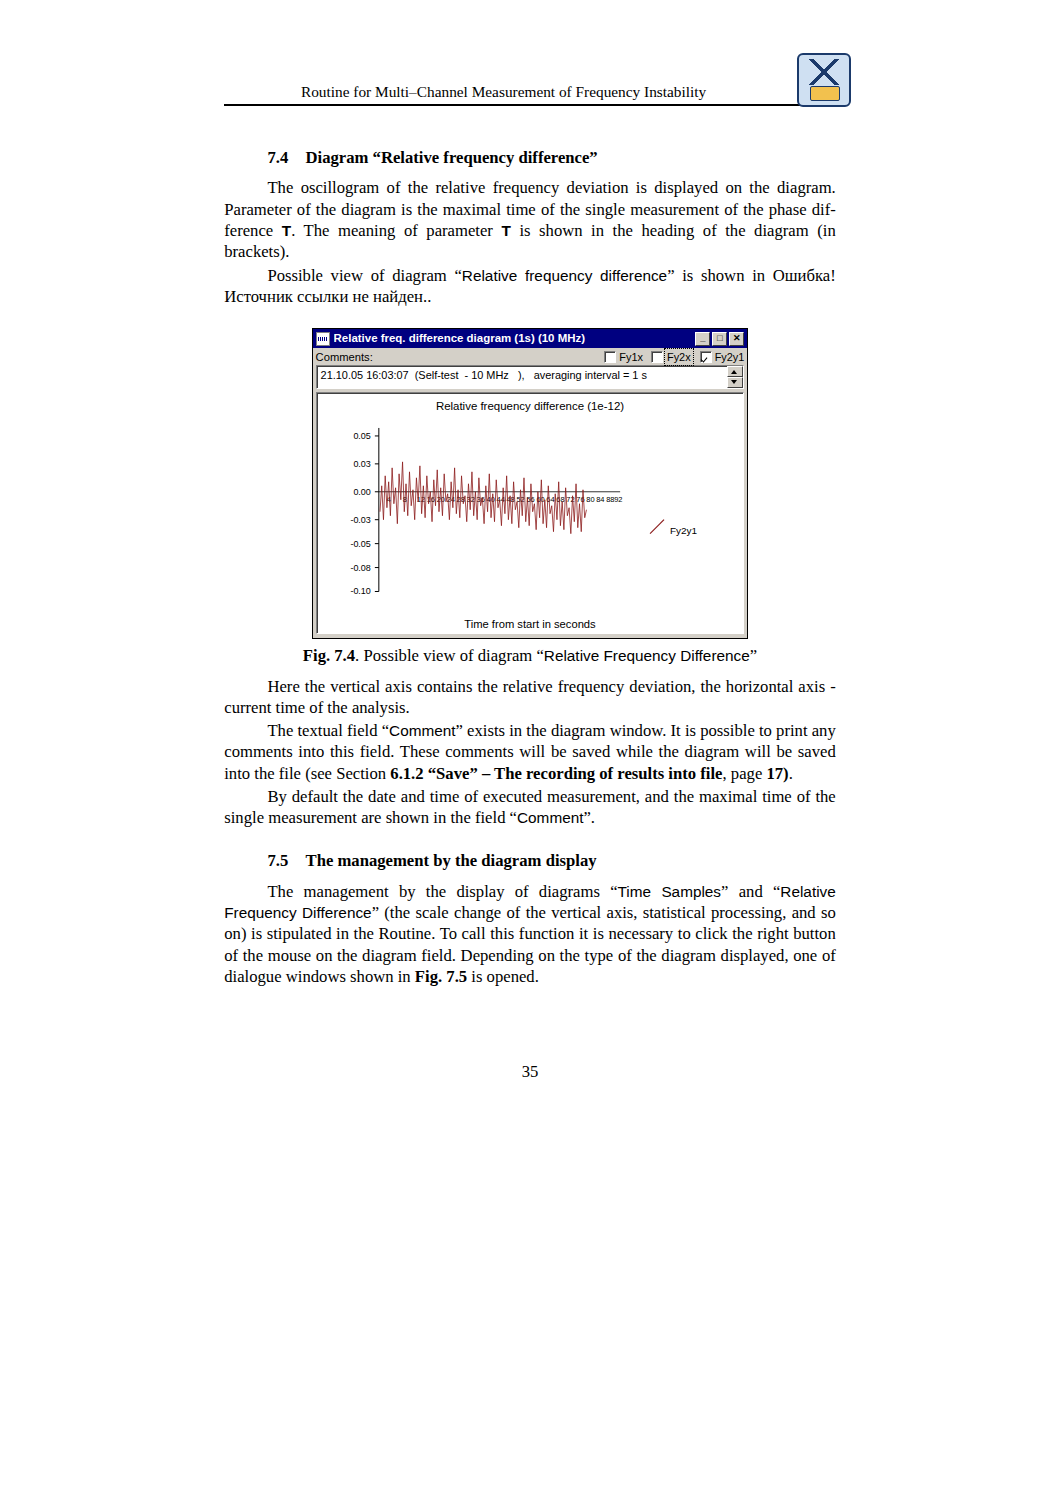Routine for Multi–Channel Measurement of Frequency Instability
7.4 Diagram “Relative frequency difference”
The oscillogram of the relative frequency deviation is displayed on the diagram. Parameter of the diagram is the maximal time of the single measurement of the phase difference T. The meaning of parameter T is shown in the heading of the diagram (in brackets).
Possible view of diagram “Relative frequency difference” is shown in Ошибка! Источник ссылки не найден..
Relative freq. difference diagram (1s) (10 MHz) _ □ ✕
Comments: Fy1x Fy2x Fy2y1
21.10.05 16:03:07 (Self-test - 10 MHz ), averaging interval = 1 s
Relative frequency difference (1e-12)
0.05 0.03 0.00 -0.03 -0.05 -0.08 -0.10 4 8 12 16 20 24 28 32 36 40 44 48 52 56 60 64 68 72 76 80 84 88 92 Fy2y1
Time from start in seconds
Fig. 7.4. Possible view of diagram “Relative Frequency Difference”
Here the vertical axis contains the relative frequency deviation, the horizontal axis - current time of the analysis.
The textual field “Comment” exists in the diagram window. It is possible to print any comments into this field. These comments will be saved while the diagram will be saved into the file (see Section 6.1.2 “Save” – The recording of results into file, page 17).
By default the date and time of executed measurement, and the maximal time of the single measurement are shown in the field “Comment”.
7.5 The management by the diagram display
The management by the display of diagrams “Time Samples” and “Relative Frequency Difference” (the scale change of the vertical axis, statistical processing, and so on) is stipulated in the Routine. To call this function it is necessary to click the right button of the mouse on the diagram field. Depending on the type of the diagram displayed, one of dialogue windows shown in Fig. 7.5 is opened.
35